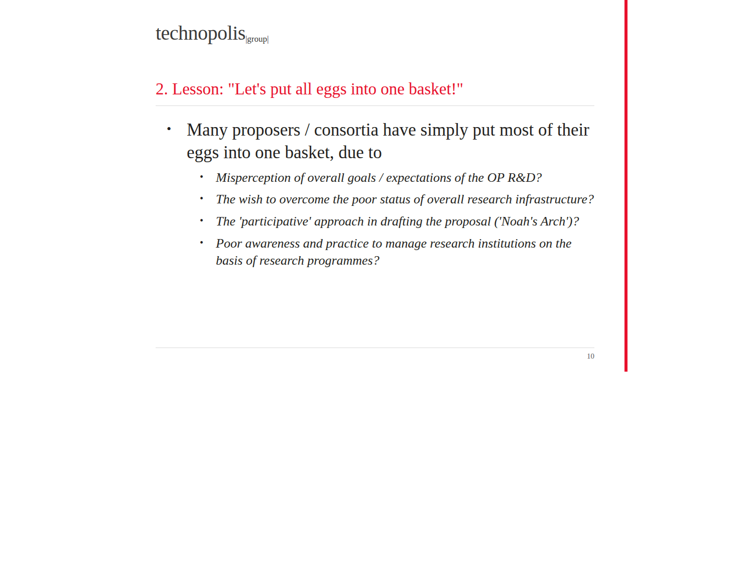technopolis|group|
2. Lesson: "Let's put all eggs into one basket!"
Many proposers / consortia have simply put most of their eggs into one basket, due to
Misperception of overall goals / expectations of the OP R&D?
The wish to overcome the poor status of overall research infrastructure?
The 'participative' approach in drafting the proposal ('Noah's Arch')?
Poor awareness and practice to manage research institutions on the basis of research programmes?
10